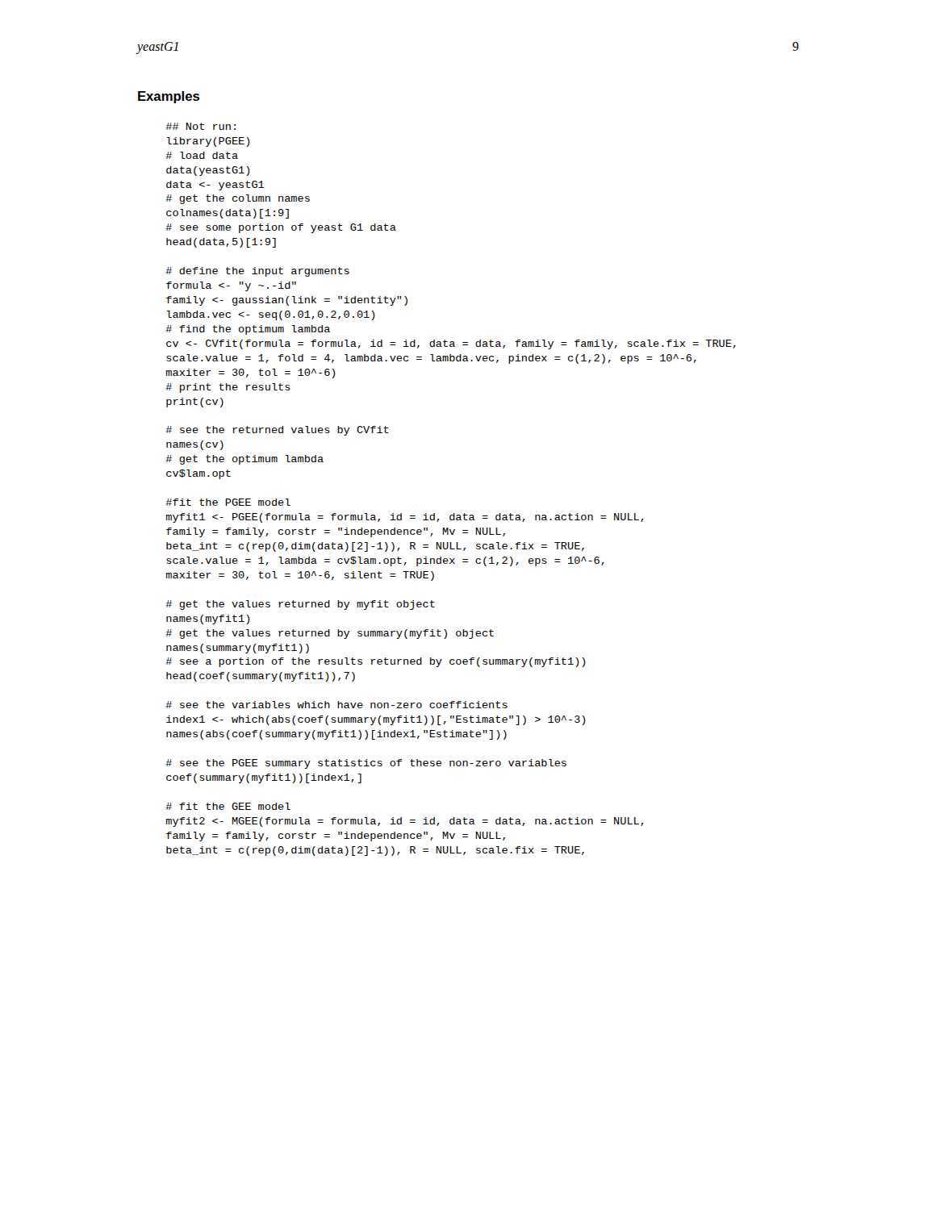yeastG1 9
Examples
## Not run:
library(PGEE)
# load data
data(yeastG1)
data <- yeastG1
# get the column names
colnames(data)[1:9]
# see some portion of yeast G1 data
head(data,5)[1:9]

# define the input arguments
formula <- "y ~.-id"
family <- gaussian(link = "identity")
lambda.vec <- seq(0.01,0.2,0.01)
# find the optimum lambda
cv <- CVfit(formula = formula, id = id, data = data, family = family, scale.fix = TRUE,
scale.value = 1, fold = 4, lambda.vec = lambda.vec, pindex = c(1,2), eps = 10^-6,
maxiter = 30, tol = 10^-6)
# print the results
print(cv)

# see the returned values by CVfit
names(cv)
# get the optimum lambda
cv$lam.opt

#fit the PGEE model
myfit1 <- PGEE(formula = formula, id = id, data = data, na.action = NULL,
family = family, corstr = "independence", Mv = NULL,
beta_int = c(rep(0,dim(data)[2]-1)), R = NULL, scale.fix = TRUE,
scale.value = 1, lambda = cv$lam.opt, pindex = c(1,2), eps = 10^-6,
maxiter = 30, tol = 10^-6, silent = TRUE)

# get the values returned by myfit object
names(myfit1)
# get the values returned by summary(myfit) object
names(summary(myfit1))
# see a portion of the results returned by coef(summary(myfit1))
head(coef(summary(myfit1)),7)

# see the variables which have non-zero coefficients
index1 <- which(abs(coef(summary(myfit1))[,"Estimate"]) > 10^-3)
names(abs(coef(summary(myfit1))[index1,"Estimate"]))

# see the PGEE summary statistics of these non-zero variables
coef(summary(myfit1))[index1,]

# fit the GEE model
myfit2 <- MGEE(formula = formula, id = id, data = data, na.action = NULL,
family = family, corstr = "independence", Mv = NULL,
beta_int = c(rep(0,dim(data)[2]-1)), R = NULL, scale.fix = TRUE,